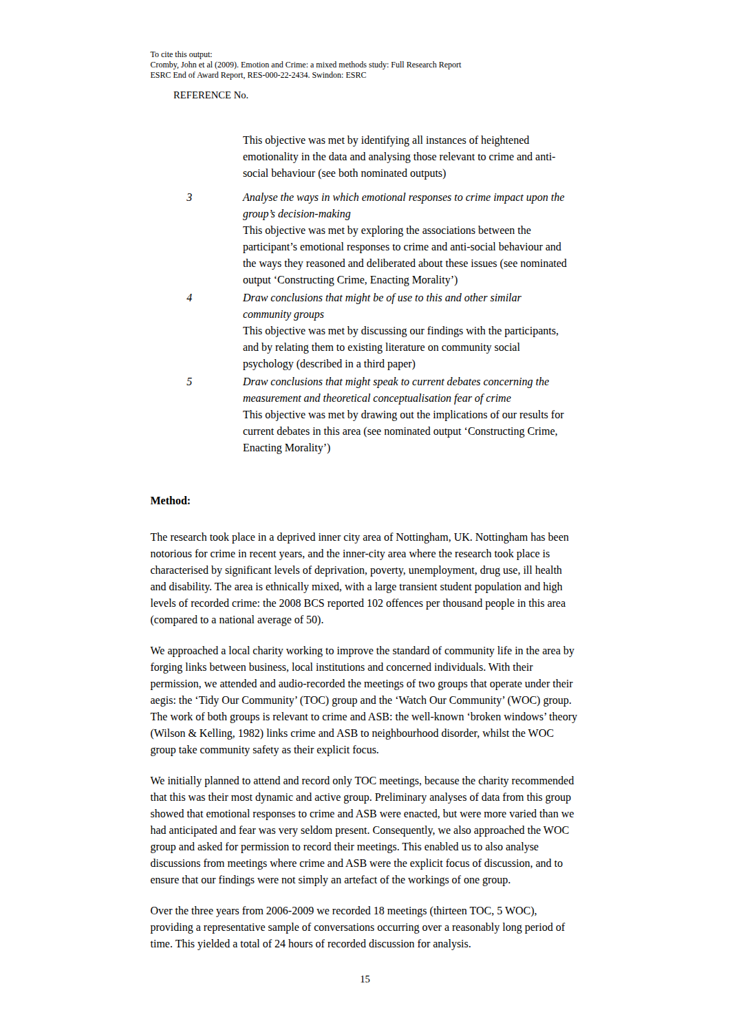To cite this output:
Cromby, John et al (2009). Emotion and Crime: a mixed methods study: Full Research Report
ESRC End of Award Report, RES-000-22-2434. Swindon: ESRC
REFERENCE No.
This objective was met by identifying all instances of heightened emotionality in the data and analysing those relevant to crime and anti-social behaviour (see both nominated outputs)
3
Analyse the ways in which emotional responses to crime impact upon the group’s decision-making
This objective was met by exploring the associations between the participant’s emotional responses to crime and anti-social behaviour and the ways they reasoned and deliberated about these issues (see nominated output ‘Constructing Crime, Enacting Morality’)
4
Draw conclusions that might be of use to this and other similar community groups
This objective was met by discussing our findings with the participants, and by relating them to existing literature on community social psychology (described in a third paper)
5
Draw conclusions that might speak to current debates concerning the measurement and theoretical conceptualisation fear of crime
This objective was met by drawing out the implications of our results for current debates in this area (see nominated output ‘Constructing Crime, Enacting Morality’)
Method:
The research took place in a deprived inner city area of Nottingham, UK. Nottingham has been notorious for crime in recent years, and the inner-city area where the research took place is characterised by significant levels of deprivation, poverty, unemployment, drug use, ill health and disability. The area is ethnically mixed, with a large transient student population and high levels of recorded crime: the 2008 BCS reported 102 offences per thousand people in this area (compared to a national average of 50).
We approached a local charity working to improve the standard of community life in the area by forging links between business, local institutions and concerned individuals. With their permission, we attended and audio-recorded the meetings of two groups that operate under their aegis: the ‘Tidy Our Community’ (TOC) group and the ‘Watch Our Community’ (WOC) group. The work of both groups is relevant to crime and ASB: the well-known ‘broken windows’ theory (Wilson & Kelling, 1982) links crime and ASB to neighbourhood disorder, whilst the WOC group take community safety as their explicit focus.
We initially planned to attend and record only TOC meetings, because the charity recommended that this was their most dynamic and active group. Preliminary analyses of data from this group showed that emotional responses to crime and ASB were enacted, but were more varied than we had anticipated and fear was very seldom present. Consequently, we also approached the WOC group and asked for permission to record their meetings. This enabled us to also analyse discussions from meetings where crime and ASB were the explicit focus of discussion, and to ensure that our findings were not simply an artefact of the workings of one group.
Over the three years from 2006-2009 we recorded 18 meetings (thirteen TOC, 5 WOC), providing a representative sample of conversations occurring over a reasonably long period of time. This yielded a total of 24 hours of recorded discussion for analysis.
15